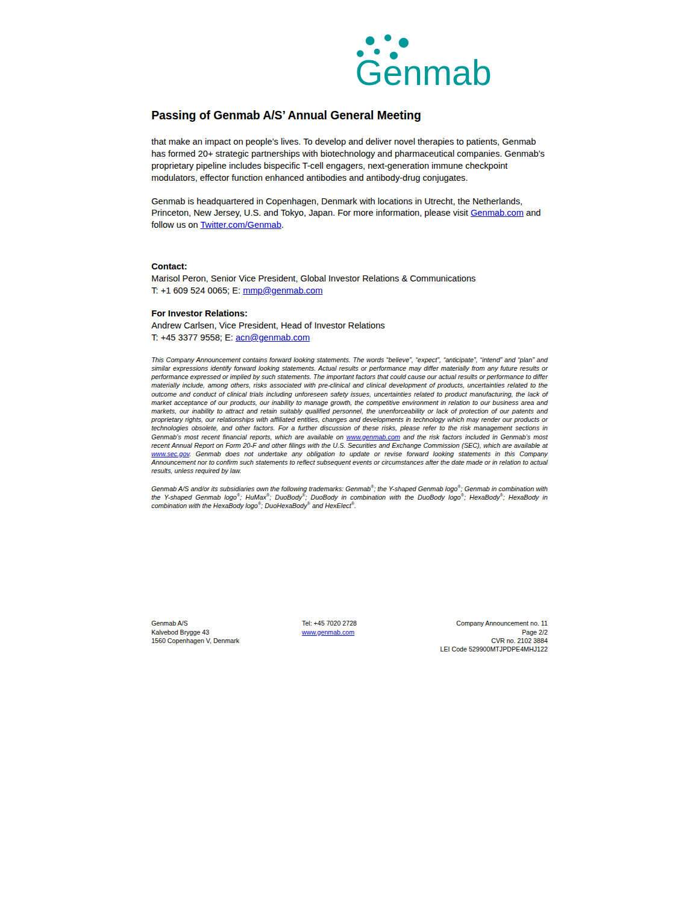Passing of Genmab A/S’ Annual General Meeting
that make an impact on people’s lives. To develop and deliver novel therapies to patients, Genmab has formed 20+ strategic partnerships with biotechnology and pharmaceutical companies. Genmab’s proprietary pipeline includes bispecific T-cell engagers, next-generation immune checkpoint modulators, effector function enhanced antibodies and antibody-drug conjugates.
Genmab is headquartered in Copenhagen, Denmark with locations in Utrecht, the Netherlands, Princeton, New Jersey, U.S. and Tokyo, Japan. For more information, please visit Genmab.com and follow us on Twitter.com/Genmab.
Contact:
Marisol Peron, Senior Vice President, Global Investor Relations & Communications
T: +1 609 524 0065; E: mmp@genmab.com
For Investor Relations:
Andrew Carlsen, Vice President, Head of Investor Relations
T: +45 3377 9558; E: acn@genmab.com
This Company Announcement contains forward looking statements. The words “believe”, “expect”, “anticipate”, “intend” and “plan” and similar expressions identify forward looking statements. Actual results or performance may differ materially from any future results or performance expressed or implied by such statements. The important factors that could cause our actual results or performance to differ materially include, among others, risks associated with pre-clinical and clinical development of products, uncertainties related to the outcome and conduct of clinical trials including unforeseen safety issues, uncertainties related to product manufacturing, the lack of market acceptance of our products, our inability to manage growth, the competitive environment in relation to our business area and markets, our inability to attract and retain suitably qualified personnel, the unenforceability or lack of protection of our patents and proprietary rights, our relationships with affiliated entities, changes and developments in technology which may render our products or technologies obsolete, and other factors. For a further discussion of these risks, please refer to the risk management sections in Genmab’s most recent financial reports, which are available on www.genmab.com and the risk factors included in Genmab’s most recent Annual Report on Form 20-F and other filings with the U.S. Securities and Exchange Commission (SEC), which are available at www.sec.gov. Genmab does not undertake any obligation to update or revise forward looking statements in this Company Announcement nor to confirm such statements to reflect subsequent events or circumstances after the date made or in relation to actual results, unless required by law.
Genmab A/S and/or its subsidiaries own the following trademarks: Genmab®; the Y-shaped Genmab logo®; Genmab in combination with the Y-shaped Genmab logo®; HuMax®; DuoBody®; DuoBody in combination with the DuoBody logo®; HexaBody®; HexaBody in combination with the HexaBody logo®; DuoHexaBody® and HexElect®.
| Genmab A/S | Tel: +45 7020 2728 | Company Announcement no. 11 |
| Kalvebod Brygge 43 | www.genmab.com | Page 2/2 |
| 1560 Copenhagen V, Denmark | | CVR no. 2102 3884 |
| | | LEI Code 529900MTJPDPE4MHJ122 |